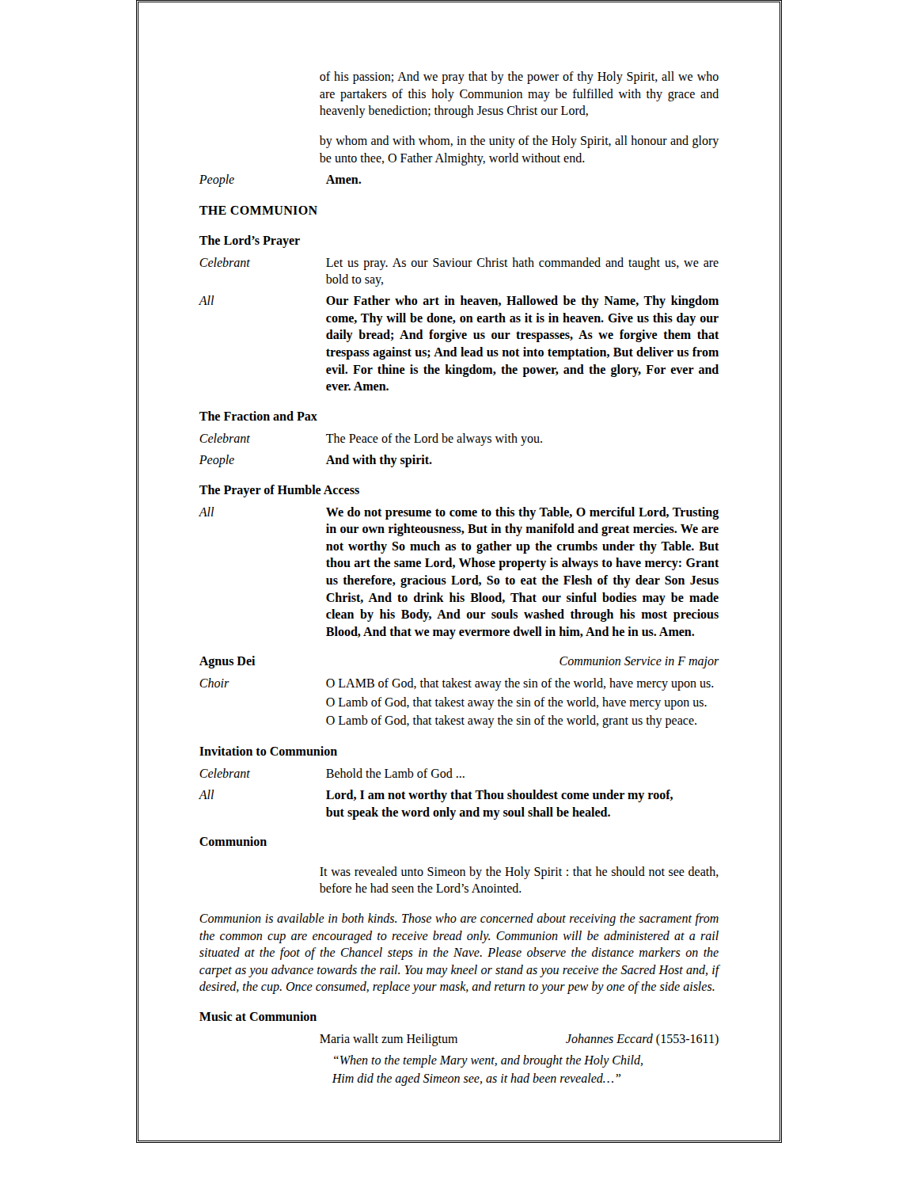of his passion; And we pray that by the power of thy Holy Spirit, all we who are partakers of this holy Communion may be fulfilled with thy grace and heavenly benediction; through Jesus Christ our Lord,
by whom and with whom, in the unity of the Holy Spirit, all honour and glory be unto thee, O Father Almighty, world without end.
People
Amen.
THE COMMUNION
The Lord’s Prayer
Celebrant
Let us pray. As our Saviour Christ hath commanded and taught us, we are bold to say,
All
Our Father who art in heaven, Hallowed be thy Name, Thy kingdom come, Thy will be done, on earth as it is in heaven. Give us this day our daily bread; And forgive us our trespasses, As we forgive them that trespass against us; And lead us not into temptation, But deliver us from evil. For thine is the kingdom, the power, and the glory, For ever and ever. Amen.
The Fraction and Pax
Celebrant
The Peace of the Lord be always with you.
People
And with thy spirit.
The Prayer of Humble Access
All
We do not presume to come to this thy Table, O merciful Lord, Trusting in our own righteousness, But in thy manifold and great mercies. We are not worthy So much as to gather up the crumbs under thy Table. But thou art the same Lord, Whose property is always to have mercy: Grant us therefore, gracious Lord, So to eat the Flesh of thy dear Son Jesus Christ, And to drink his Blood, That our sinful bodies may be made clean by his Body, And our souls washed through his most precious Blood, And that we may evermore dwell in him, And he in us. Amen.
Agnus Dei
Communion Service in F major
Choir
O LAMB of God, that takest away the sin of the world, have mercy upon us.
O Lamb of God, that takest away the sin of the world, have mercy upon us.
O Lamb of God, that takest away the sin of the world, grant us thy peace.
Invitation to Communion
Celebrant
Behold the Lamb of God ...
All
Lord, I am not worthy that Thou shouldest come under my roof,
but speak the word only and my soul shall be healed.
Communion
It was revealed unto Simeon by the Holy Spirit : that he should not see death, before he had seen the Lord’s Anointed.
Communion is available in both kinds. Those who are concerned about receiving the sacrament from the common cup are encouraged to receive bread only. Communion will be administered at a rail situated at the foot of the Chancel steps in the Nave. Please observe the distance markers on the carpet as you advance towards the rail. You may kneel or stand as you receive the Sacred Host and, if desired, the cup. Once consumed, replace your mask, and return to your pew by one of the side aisles.
Music at Communion
Maria wallt zum Heiligtum
Johannes Eccard (1553-1611)
“When to the temple Mary went, and brought the Holy Child,
Him did the aged Simeon see, as it had been revealed…”